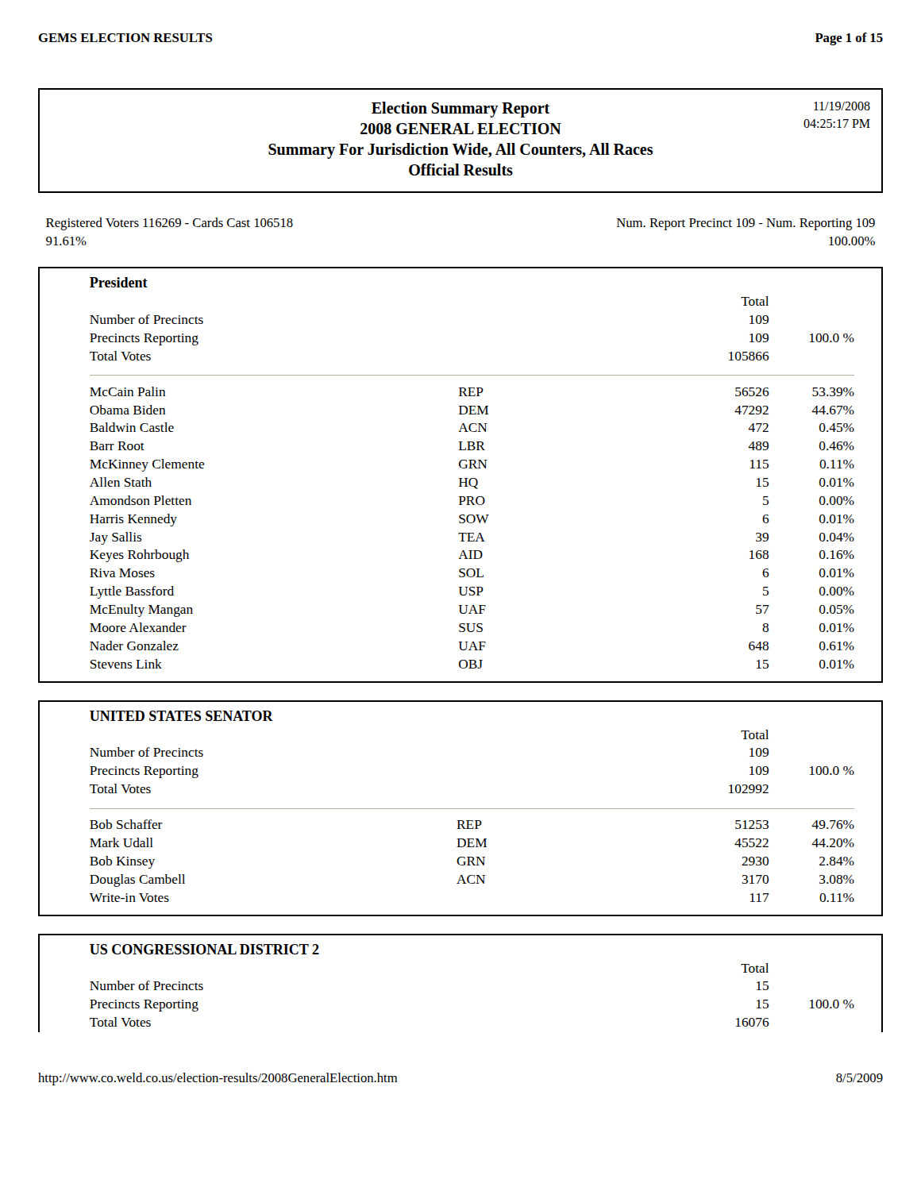GEMS ELECTION RESULTS Page 1 of 15
11/19/2008
04:25:17 PM
Election Summary Report
2008 GENERAL ELECTION
Summary For Jurisdiction Wide, All Counters, All Races
Official Results
Registered Voters 116269 - Cards Cast 106518
91.61%
Num. Report Precinct 109 - Num. Reporting 109
100.00%
President
| | | Total | |
| Number of Precincts | | 109 | |
| Precincts Reporting | | 109 | 100.0 % |
| Total Votes | | 105866 | |
| McCain Palin | REP | 56526 | 53.39% |
| Obama Biden | DEM | 47292 | 44.67% |
| Baldwin Castle | ACN | 472 | 0.45% |
| Barr Root | LBR | 489 | 0.46% |
| McKinney Clemente | GRN | 115 | 0.11% |
| Allen Stath | HQ | 15 | 0.01% |
| Amondson Pletten | PRO | 5 | 0.00% |
| Harris Kennedy | SOW | 6 | 0.01% |
| Jay Sallis | TEA | 39 | 0.04% |
| Keyes Rohrbough | AID | 168 | 0.16% |
| Riva Moses | SOL | 6 | 0.01% |
| Lyttle Bassford | USP | 5 | 0.00% |
| McEnulty Mangan | UAF | 57 | 0.05% |
| Moore Alexander | SUS | 8 | 0.01% |
| Nader Gonzalez | UAF | 648 | 0.61% |
| Stevens Link | OBJ | 15 | 0.01% |
UNITED STATES SENATOR
| | | Total | |
| Number of Precincts | | 109 | |
| Precincts Reporting | | 109 | 100.0 % |
| Total Votes | | 102992 | |
| Bob Schaffer | REP | 51253 | 49.76% |
| Mark Udall | DEM | 45522 | 44.20% |
| Bob Kinsey | GRN | 2930 | 2.84% |
| Douglas Cambell | ACN | 3170 | 3.08% |
| Write-in Votes | | 117 | 0.11% |
US CONGRESSIONAL DISTRICT 2
| | | Total | |
| Number of Precincts | | 15 | |
| Precincts Reporting | | 15 | 100.0 % |
| Total Votes | | 16076 | |
http://www.co.weld.co.us/election-results/2008GeneralElection.htm 8/5/2009